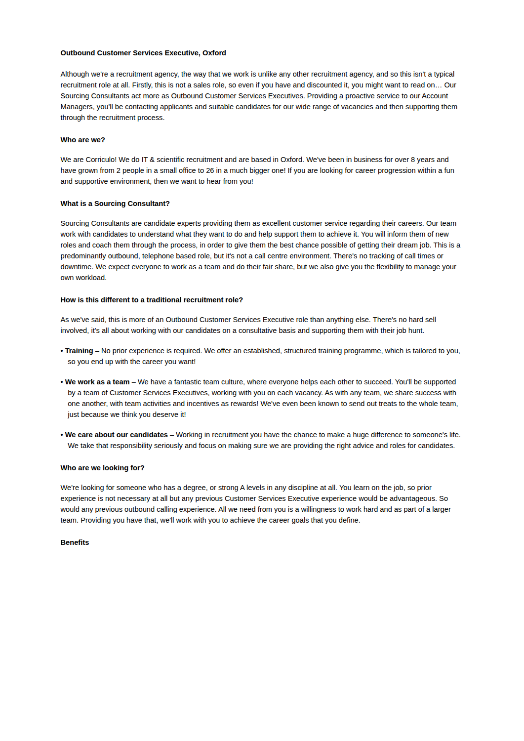Outbound Customer Services Executive, Oxford
Although we're a recruitment agency, the way that we work is unlike any other recruitment agency, and so this isn't a typical recruitment role at all. Firstly, this is not a sales role, so even if you have and discounted it, you might want to read on… Our Sourcing Consultants act more as Outbound Customer Services Executives. Providing a proactive service to our Account Managers, you'll be contacting applicants and suitable candidates for our wide range of vacancies and then supporting them through the recruitment process.
Who are we?
We are Corriculo! We do IT & scientific recruitment and are based in Oxford. We've been in business for over 8 years and have grown from 2 people in a small office to 26 in a much bigger one! If you are looking for career progression within a fun and supportive environment, then we want to hear from you!
What is a Sourcing Consultant?
Sourcing Consultants are candidate experts providing them as excellent customer service regarding their careers. Our team work with candidates to understand what they want to do and help support them to achieve it. You will inform them of new roles and coach them through the process, in order to give them the best chance possible of getting their dream job. This is a predominantly outbound, telephone based role, but it's not a call centre environment. There's no tracking of call times or downtime. We expect everyone to work as a team and do their fair share, but we also give you the flexibility to manage your own workload.
How is this different to a traditional recruitment role?
As we've said, this is more of an Outbound Customer Services Executive role than anything else. There's no hard sell involved, it's all about working with our candidates on a consultative basis and supporting them with their job hunt.
Training – No prior experience is required. We offer an established, structured training programme, which is tailored to you, so you end up with the career you want!
We work as a team – We have a fantastic team culture, where everyone helps each other to succeed. You'll be supported by a team of Customer Services Executives, working with you on each vacancy. As with any team, we share success with one another, with team activities and incentives as rewards! We've even been known to send out treats to the whole team, just because we think you deserve it!
We care about our candidates – Working in recruitment you have the chance to make a huge difference to someone's life. We take that responsibility seriously and focus on making sure we are providing the right advice and roles for candidates.
Who are we looking for?
We're looking for someone who has a degree, or strong A levels in any discipline at all. You learn on the job, so prior experience is not necessary at all but any previous Customer Services Executive experience would be advantageous. So would any previous outbound calling experience. All we need from you is a willingness to work hard and as part of a larger team. Providing you have that, we'll work with you to achieve the career goals that you define.
Benefits